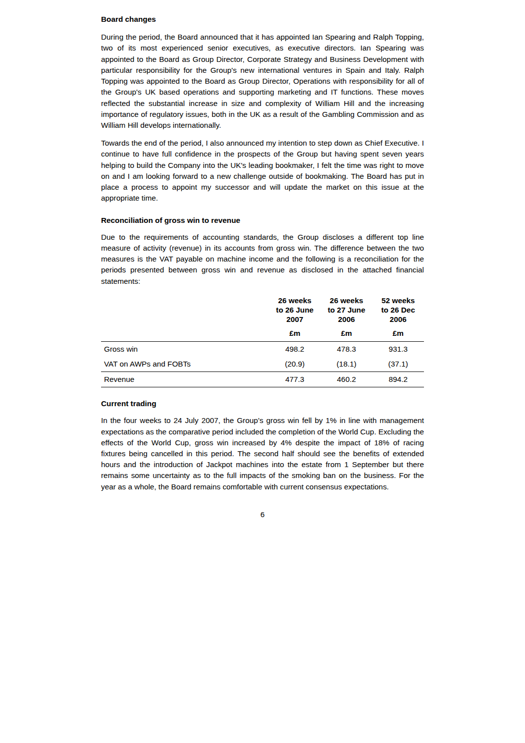Board changes
During the period, the Board announced that it has appointed Ian Spearing and Ralph Topping, two of its most experienced senior executives, as executive directors. Ian Spearing was appointed to the Board as Group Director, Corporate Strategy and Business Development with particular responsibility for the Group's new international ventures in Spain and Italy. Ralph Topping was appointed to the Board as Group Director, Operations with responsibility for all of the Group's UK based operations and supporting marketing and IT functions. These moves reflected the substantial increase in size and complexity of William Hill and the increasing importance of regulatory issues, both in the UK as a result of the Gambling Commission and as William Hill develops internationally.
Towards the end of the period, I also announced my intention to step down as Chief Executive. I continue to have full confidence in the prospects of the Group but having spent seven years helping to build the Company into the UK's leading bookmaker, I felt the time was right to move on and I am looking forward to a new challenge outside of bookmaking. The Board has put in place a process to appoint my successor and will update the market on this issue at the appropriate time.
Reconciliation of gross win to revenue
Due to the requirements of accounting standards, the Group discloses a different top line measure of activity (revenue) in its accounts from gross win. The difference between the two measures is the VAT payable on machine income and the following is a reconciliation for the periods presented between gross win and revenue as disclosed in the attached financial statements:
| | 26 weeks to 26 June 2007 | 26 weeks to 27 June 2006 | 52 weeks to 26 Dec 2006 |
| --- | --- | --- | --- |
| | £m | £m | £m |
| Gross win | 498.2 | 478.3 | 931.3 |
| VAT on AWPs and FOBTs | (20.9) | (18.1) | (37.1) |
| Revenue | 477.3 | 460.2 | 894.2 |
Current trading
In the four weeks to 24 July 2007, the Group’s gross win fell by 1% in line with management expectations as the comparative period included the completion of the World Cup. Excluding the effects of the World Cup, gross win increased by 4% despite the impact of 18% of racing fixtures being cancelled in this period. The second half should see the benefits of extended hours and the introduction of Jackpot machines into the estate from 1 September but there remains some uncertainty as to the full impacts of the smoking ban on the business. For the year as a whole, the Board remains comfortable with current consensus expectations.
6